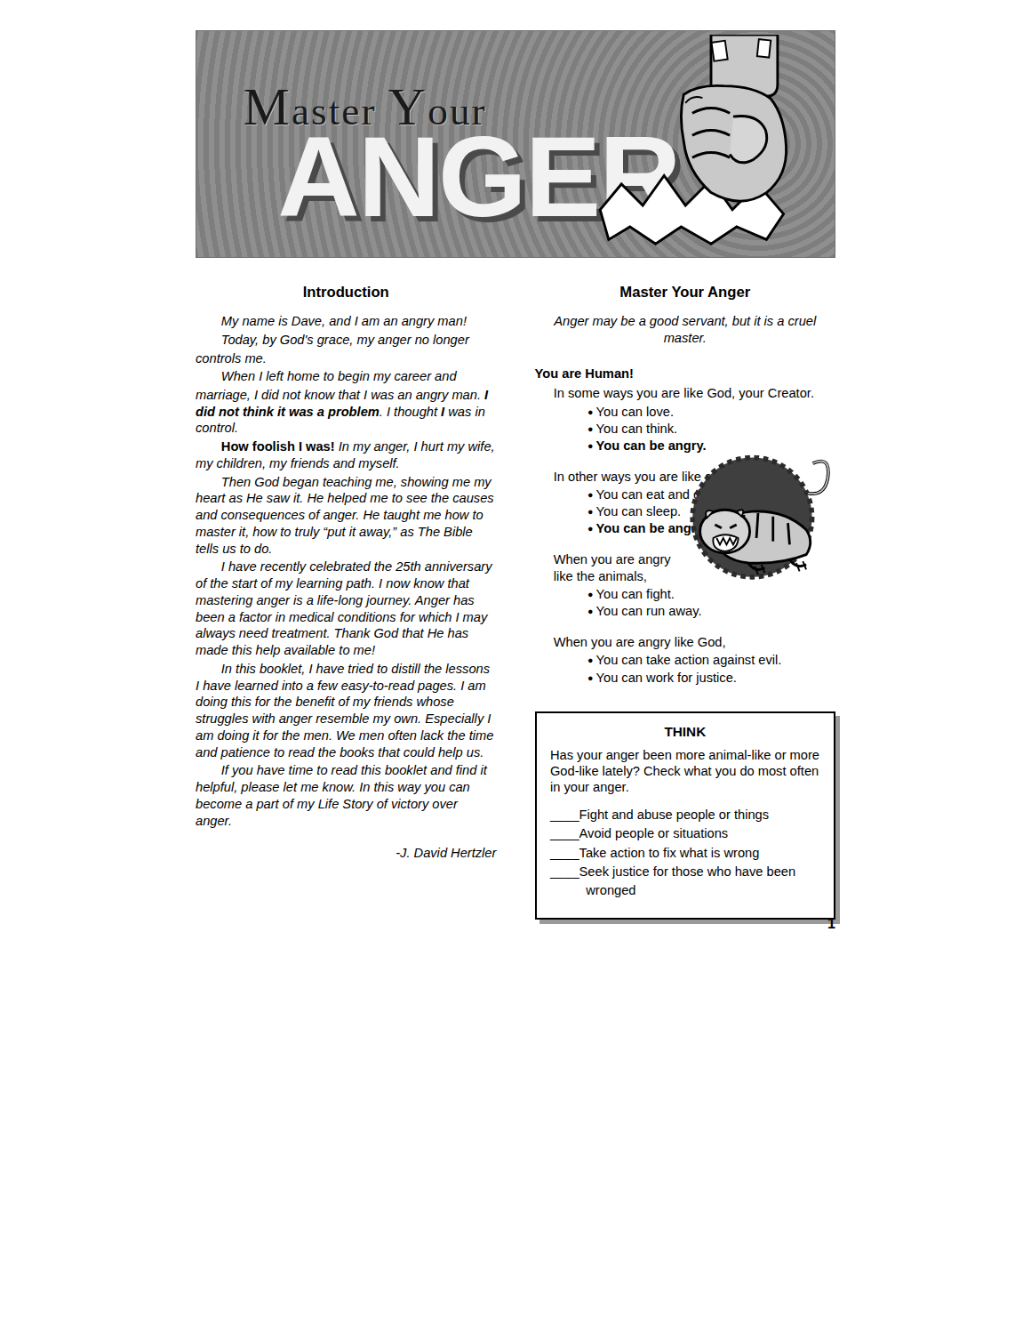Master Your
ANGER
Introduction
My name is Dave, and I am an angry man!
Today, by God's grace, my anger no longer
controls me.
When I left home to begin my career and
marriage, I did not know that I was an angry man. I did not think it was a problem. I thought I was in control.
How foolish I was! In my anger, I hurt my wife, my children, my friends and myself.
Then God began teaching me, showing me my heart as He saw it. He helped me to see the causes and consequences of anger. He taught me how to master it, how to truly “put it away,” as The Bible tells us to do.
I have recently celebrated the 25th anniversary of the start of my learning path. I now know that mastering anger is a life-long journey. Anger has been a factor in medical conditions for which I may always need treatment. Thank God that He has made this help available to me!
In this booklet, I have tried to distill the lessons I have learned into a few easy-to-read pages. I am doing this for the benefit of my friends whose struggles with anger resemble my own. Especially I am doing it for the men. We men often lack the time and patience to read the books that could help us.
If you have time to read this booklet and find it helpful, please let me know. In this way you can become a part of my Life Story of victory over anger.
-J. David Hertzler
Master Your Anger
Anger may be a good servant, but it is a cruel master.
You are Human!
In some ways you are like God, your Creator.
You can love.
You can think.
You can be angry.
In other ways you are like animals.
You can eat and drink.
You can sleep.
You can be angry.
When you are angry
like the animals,
You can fight.
You can run away.
When you are angry like God,
You can take action against evil.
You can work for justice.
THINK
Has your anger been more animal-like or more God-like lately? Check what you do most often in your anger.
____Fight and abuse people or things
____Avoid people or situations
____Take action to fix what is wrong
____Seek justice for those who have been
wronged
1